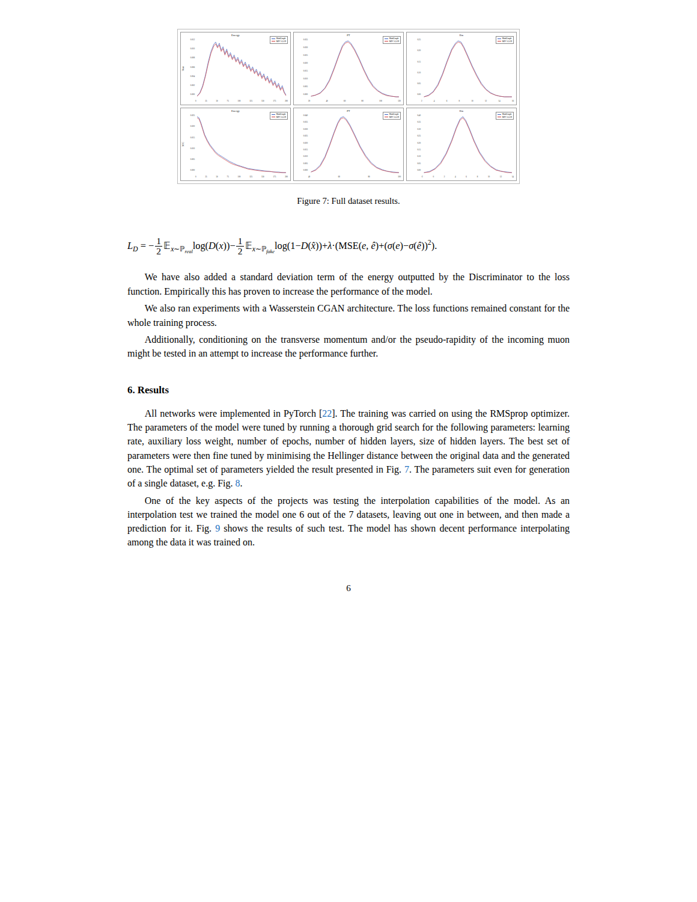Energy
MadGraph
MFC GAN
Mean
0.0120.0100.0080.0060.0040.0020.000
0255075100125150175200
PT
MadGraph
MFC GAN
0.0350.0300.0250.0200.0150.0100.0050.000
20406080100120
Eta
MadGraph
MFC GAN
0.250.200.150.100.050.00
246810121416
Energy
MadGraph
MFC GAN
MFC
0.0250.0200.0150.0100.0050.000
0255075100125150175200
PT
MadGraph
MFC GAN
0.0400.0350.0300.0250.0200.0150.0100.0050.000
406080100
Eta
MadGraph
MFC GAN
0.400.350.300.250.200.150.100.050.00
-202468101214
Figure 7: Full dataset results.
LD = −12 𝔼x∼ℙreallog(D(x))−12 𝔼x∼ℙfakelog(1−D(x̂))+λ·(MSE(e, ê)+(σ(e)−σ(ê))2).
We have also added a standard deviation term of the energy outputted by the Discriminator to the loss function. Empirically this has proven to increase the performance of the model.
We also ran experiments with a Wasserstein CGAN architecture. The loss functions remained constant for the whole training process.
Additionally, conditioning on the transverse momentum and/or the pseudo-rapidity of the incoming muon might be tested in an attempt to increase the performance further.
6. Results
All networks were implemented in PyTorch [22]. The training was carried on using the RMSprop optimizer. The parameters of the model were tuned by running a thorough grid search for the following parameters: learning rate, auxiliary loss weight, number of epochs, number of hidden layers, size of hidden layers. The best set of parameters were then fine tuned by minimising the Hellinger distance between the original data and the generated one. The optimal set of parameters yielded the result presented in Fig. 7. The parameters suit even for generation of a single dataset, e.g. Fig. 8.
One of the key aspects of the projects was testing the interpolation capabilities of the model. As an interpolation test we trained the model one 6 out of the 7 datasets, leaving out one in between, and then made a prediction for it. Fig. 9 shows the results of such test. The model has shown decent performance interpolating among the data it was trained on.
6